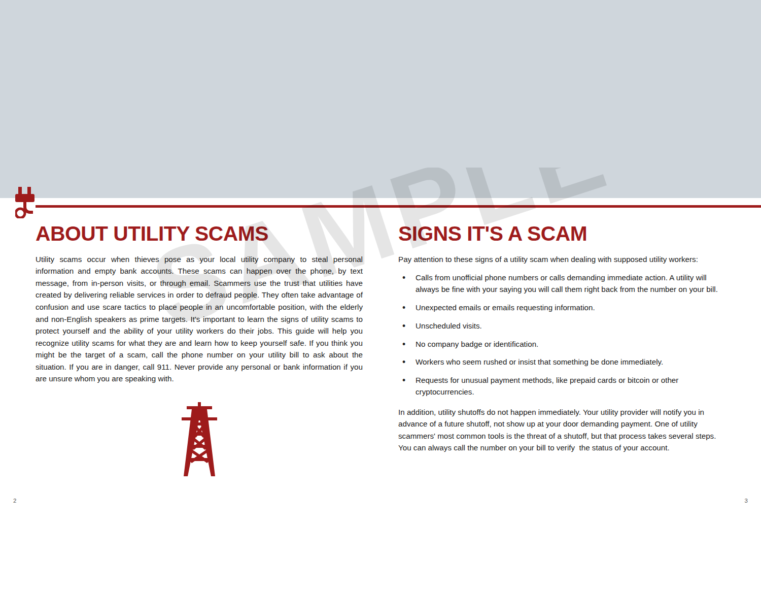SAMPLE
ABOUT UTILITY SCAMS
Utility scams occur when thieves pose as your local utility company to steal personal information and empty bank accounts. These scams can happen over the phone, by text message, from in-person visits, or through email. Scammers use the trust that utilities have created by delivering reliable services in order to defraud people. They often take advantage of confusion and use scare tactics to place people in an uncomfortable position, with the elderly and non-English speakers as prime targets. It's important to learn the signs of utility scams to protect yourself and the ability of your utility workers do their jobs. This guide will help you recognize utility scams for what they are and learn how to keep yourself safe. If you think you might be the target of a scam, call the phone number on your utility bill to ask about the situation. If you are in danger, call 911. Never provide any personal or bank information if you are unsure whom you are speaking with.
SIGNS IT'S A SCAM
Pay attention to these signs of a utility scam when dealing with supposed utility workers:
Calls from unofficial phone numbers or calls demanding immediate action. A utility will always be fine with your saying you will call them right back from the number on your bill.
Unexpected emails or emails requesting information.
Unscheduled visits.
No company badge or identification.
Workers who seem rushed or insist that something be done immediately.
Requests for unusual payment methods, like prepaid cards or bitcoin or other cryptocurrencies.
In addition, utility shutoffs do not happen immediately. Your utility provider will notify you in advance of a future shutoff, not show up at your door demanding payment. One of utility scammers' most common tools is the threat of a shutoff, but that process takes several steps. You can always call the number on your bill to verify the status of your account.
2
3